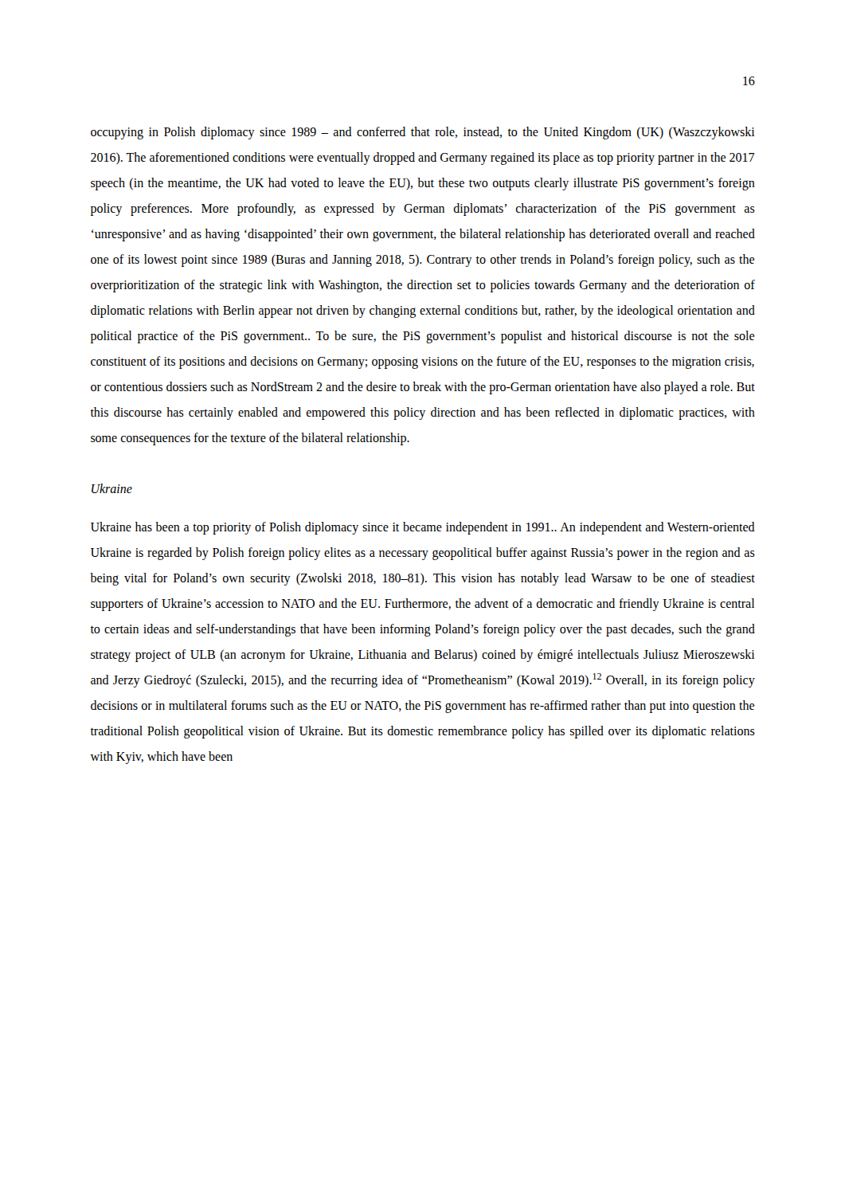16
occupying in Polish diplomacy since 1989 – and conferred that role, instead, to the United Kingdom (UK) (Waszczykowski 2016). The aforementioned conditions were eventually dropped and Germany regained its place as top priority partner in the 2017 speech (in the meantime, the UK had voted to leave the EU), but these two outputs clearly illustrate PiS government’s foreign policy preferences. More profoundly, as expressed by German diplomats’ characterization of the PiS government as ‘unresponsive’ and as having ‘disappointed’ their own government, the bilateral relationship has deteriorated overall and reached one of its lowest point since 1989 (Buras and Janning 2018, 5). Contrary to other trends in Poland’s foreign policy, such as the overprioritization of the strategic link with Washington, the direction set to policies towards Germany and the deterioration of diplomatic relations with Berlin appear not driven by changing external conditions but, rather, by the ideological orientation and political practice of the PiS government.. To be sure, the PiS government’s populist and historical discourse is not the sole constituent of its positions and decisions on Germany; opposing visions on the future of the EU, responses to the migration crisis, or contentious dossiers such as NordStream 2 and the desire to break with the pro-German orientation have also played a role. But this discourse has certainly enabled and empowered this policy direction and has been reflected in diplomatic practices, with some consequences for the texture of the bilateral relationship.
Ukraine
Ukraine has been a top priority of Polish diplomacy since it became independent in 1991.. An independent and Western-oriented Ukraine is regarded by Polish foreign policy elites as a necessary geopolitical buffer against Russia’s power in the region and as being vital for Poland’s own security (Zwolski 2018, 180–81). This vision has notably lead Warsaw to be one of steadiest supporters of Ukraine’s accession to NATO and the EU. Furthermore, the advent of a democratic and friendly Ukraine is central to certain ideas and self-understandings that have been informing Poland’s foreign policy over the past decades, such the grand strategy project of ULB (an acronym for Ukraine, Lithuania and Belarus) coined by émigré intellectuals Juliusz Mieroszewski and Jerzy Giedroyć (Szulecki, 2015), and the recurring idea of “Prometheanism” (Kowal 2019).12 Overall, in its foreign policy decisions or in multilateral forums such as the EU or NATO, the PiS government has re-affirmed rather than put into question the traditional Polish geopolitical vision of Ukraine. But its domestic remembrance policy has spilled over its diplomatic relations with Kyiv, which have been